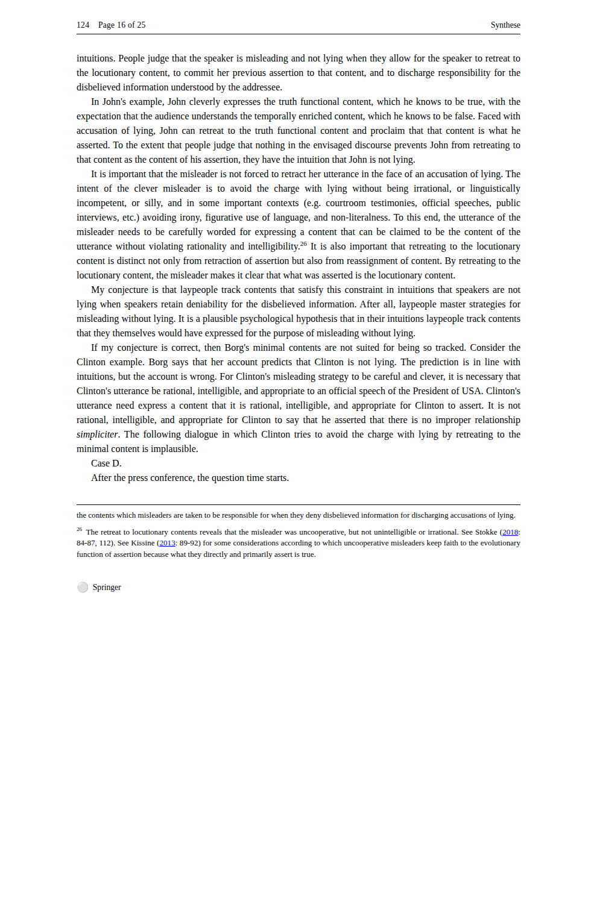124 Page 16 of 25 Synthese
intuitions. People judge that the speaker is misleading and not lying when they allow for the speaker to retreat to the locutionary content, to commit her previous assertion to that content, and to discharge responsibility for the disbelieved information understood by the addressee.
In John's example, John cleverly expresses the truth functional content, which he knows to be true, with the expectation that the audience understands the temporally enriched content, which he knows to be false. Faced with accusation of lying, John can retreat to the truth functional content and proclaim that that content is what he asserted. To the extent that people judge that nothing in the envisaged discourse prevents John from retreating to that content as the content of his assertion, they have the intuition that John is not lying.
It is important that the misleader is not forced to retract her utterance in the face of an accusation of lying. The intent of the clever misleader is to avoid the charge with lying without being irrational, or linguistically incompetent, or silly, and in some important contexts (e.g. courtroom testimonies, official speeches, public interviews, etc.) avoiding irony, figurative use of language, and non-literalness. To this end, the utterance of the misleader needs to be carefully worded for expressing a content that can be claimed to be the content of the utterance without violating rationality and intelligibility.26 It is also important that retreating to the locutionary content is distinct not only from retraction of assertion but also from reassignment of content. By retreating to the locutionary content, the misleader makes it clear that what was asserted is the locutionary content.
My conjecture is that laypeople track contents that satisfy this constraint in intuitions that speakers are not lying when speakers retain deniability for the disbelieved information. After all, laypeople master strategies for misleading without lying. It is a plausible psychological hypothesis that in their intuitions laypeople track contents that they themselves would have expressed for the purpose of misleading without lying.
If my conjecture is correct, then Borg's minimal contents are not suited for being so tracked. Consider the Clinton example. Borg says that her account predicts that Clinton is not lying. The prediction is in line with intuitions, but the account is wrong. For Clinton's misleading strategy to be careful and clever, it is necessary that Clinton's utterance be rational, intelligible, and appropriate to an official speech of the President of USA. Clinton's utterance need express a content that it is rational, intelligible, and appropriate for Clinton to assert. It is not rational, intelligible, and appropriate for Clinton to say that he asserted that there is no improper relationship simpliciter. The following dialogue in which Clinton tries to avoid the charge with lying by retreating to the minimal content is implausible.
Case D.
After the press conference, the question time starts.
the contents which misleaders are taken to be responsible for when they deny disbelieved information for discharging accusations of lying.
26 The retreat to locutionary contents reveals that the misleader was uncooperative, but not unintelligible or irrational. See Stokke (2018: 84-87, 112). See Kissine (2013: 89-92) for some considerations according to which uncooperative misleaders keep faith to the evolutionary function of assertion because what they directly and primarily assert is true.
⚪ Springer